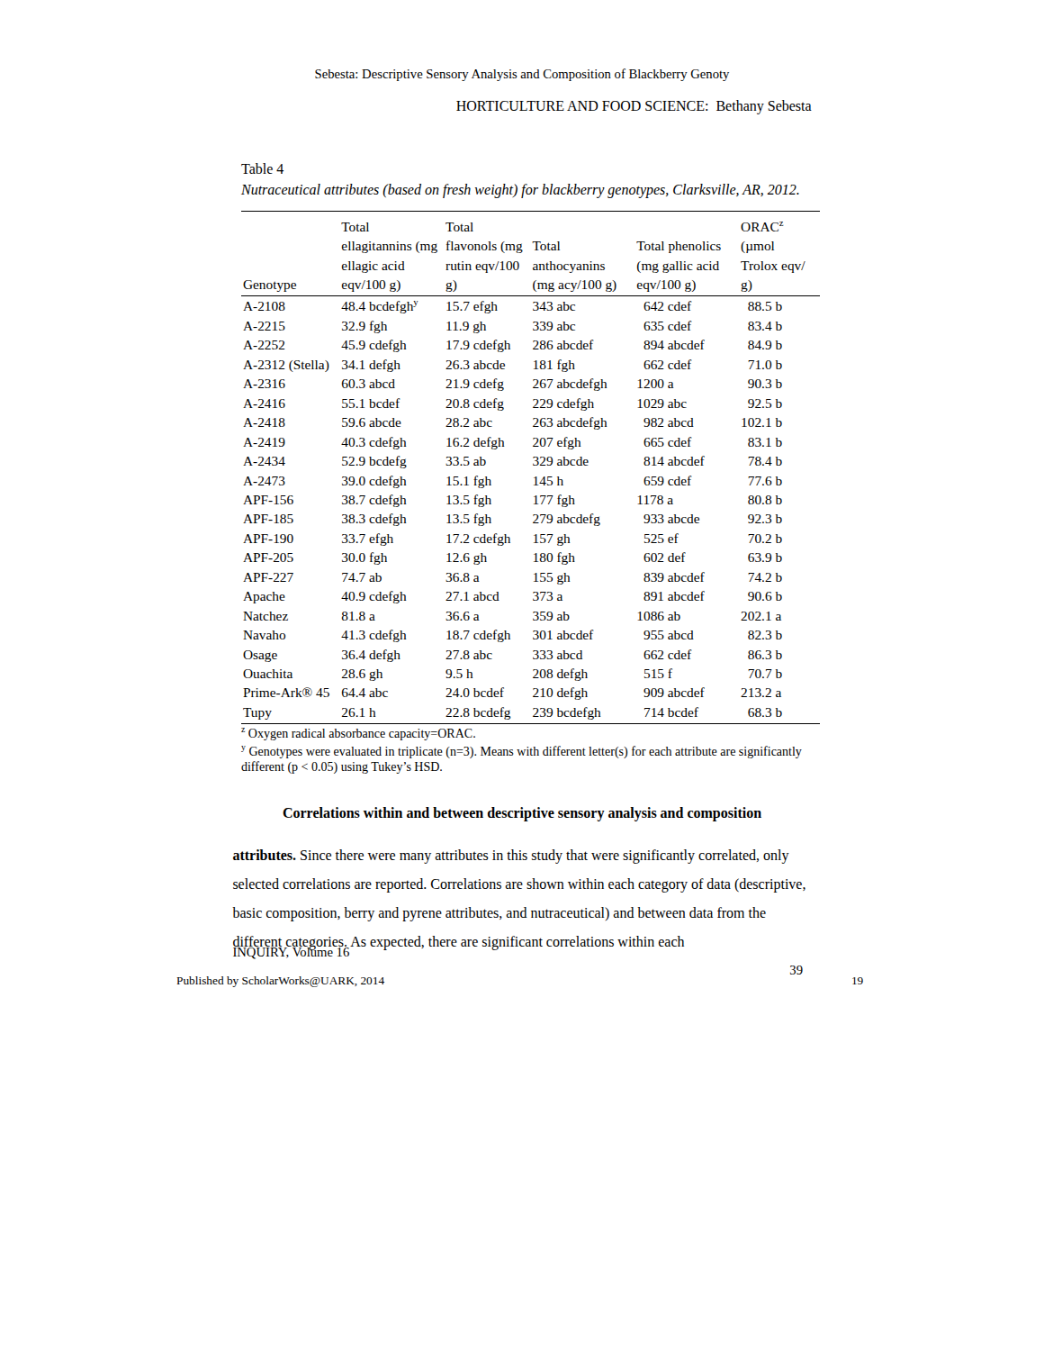Sebesta: Descriptive Sensory Analysis and Composition of Blackberry Genoty
HORTICULTURE AND FOOD SCIENCE: Bethany Sebesta
Table 4
Nutraceutical attributes (based on fresh weight) for blackberry genotypes, Clarksville, AR, 2012.
| Genotype | Total ellagitannins (mg ellagic acid eqv/100 g) | Total flavonols (mg rutin eqv/100 g) | Total anthocyanins (mg acy/100 g) | Total phenolics (mg gallic acid eqv/100 g) | ORAC z (µmol Trolox eqv/ g) |
| --- | --- | --- | --- | --- | --- |
| A-2108 | 48.4 bcdefgh y | 15.7 efgh | 343 abc | 642 cdef | 88.5 b |
| A-2215 | 32.9 fgh | 11.9 gh | 339 abc | 635 cdef | 83.4 b |
| A-2252 | 45.9 cdefgh | 17.9 cdefgh | 286 abcdef | 894 abcdef | 84.9 b |
| A-2312 (Stella) | 34.1 defgh | 26.3 abcde | 181 fgh | 662 cdef | 71.0 b |
| A-2316 | 60.3 abcd | 21.9 cdefg | 267 abcdefgh | 1200 a | 90.3 b |
| A-2416 | 55.1 bcdef | 20.8 cdefg | 229 cdefgh | 1029 abc | 92.5 b |
| A-2418 | 59.6 abcde | 28.2 abc | 263 abcdefgh | 982 abcd | 102.1 b |
| A-2419 | 40.3 cdefgh | 16.2 defgh | 207 efgh | 665 cdef | 83.1 b |
| A-2434 | 52.9 bcdefg | 33.5 ab | 329 abcde | 814 abcdef | 78.4 b |
| A-2473 | 39.0 cdefgh | 15.1 fgh | 145 h | 659 cdef | 77.6 b |
| APF-156 | 38.7 cdefgh | 13.5 fgh | 177 fgh | 1178 a | 80.8 b |
| APF-185 | 38.3 cdefgh | 13.5 fgh | 279 abcdefg | 933 abcde | 92.3 b |
| APF-190 | 33.7 efgh | 17.2 cdefgh | 157 gh | 525 ef | 70.2 b |
| APF-205 | 30.0 fgh | 12.6 gh | 180 fgh | 602 def | 63.9 b |
| APF-227 | 74.7 ab | 36.8 a | 155 gh | 839 abcdef | 74.2 b |
| Apache | 40.9 cdefgh | 27.1 abcd | 373 a | 891 abcdef | 90.6 b |
| Natchez | 81.8 a | 36.6 a | 359 ab | 1086 ab | 202.1 a |
| Navaho | 41.3 cdefgh | 18.7 cdefgh | 301 abcdef | 955 abcd | 82.3 b |
| Osage | 36.4 defgh | 27.8 abc | 333 abcd | 662 cdef | 86.3 b |
| Ouachita | 28.6 gh | 9.5 h | 208 defgh | 515 f | 70.7 b |
| Prime-Ark® 45 | 64.4 abc | 24.0 bcdef | 210 defgh | 909 abcdef | 213.2 a |
| Tupy | 26.1 h | 22.8 bcdefg | 239 bcdefgh | 714 bcdef | 68.3 b |
z Oxygen radical absorbance capacity=ORAC.
y Genotypes were evaluated in triplicate (n=3). Means with different letter(s) for each attribute are significantly different (p < 0.05) using Tukey’s HSD.
Correlations within and between descriptive sensory analysis and composition
attributes. Since there were many attributes in this study that were significantly correlated, only selected correlations are reported. Correlations are shown within each category of data (descriptive, basic composition, berry and pyrene attributes, and nutraceutical) and between data from the different categories. As expected, there are significant correlations within each
INQUIRY, Volume 16
Published by ScholarWorks@UARK, 2014
39
19